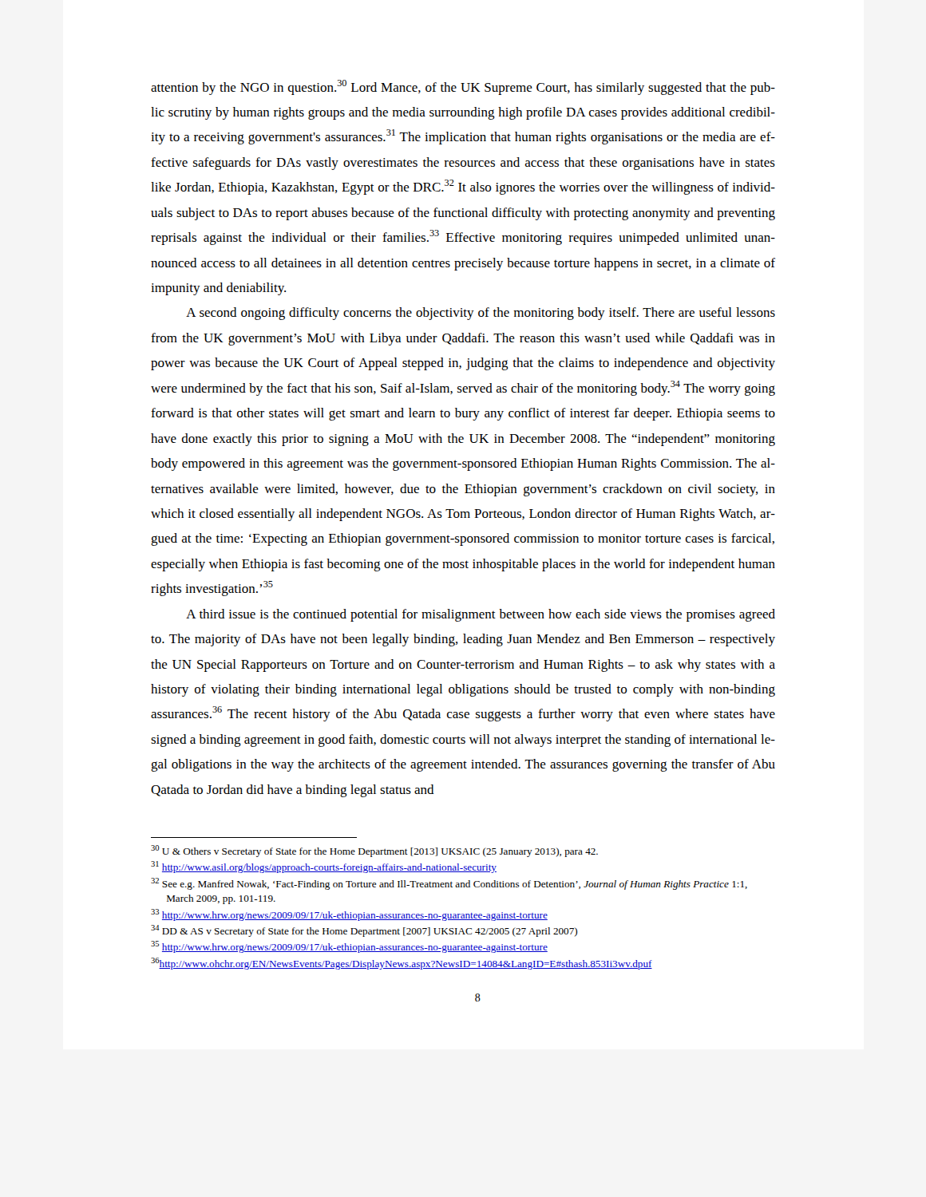attention by the NGO in question.30 Lord Mance, of the UK Supreme Court, has similarly suggested that the public scrutiny by human rights groups and the media surrounding high profile DA cases provides additional credibility to a receiving government's assurances.31 The implication that human rights organisations or the media are effective safeguards for DAs vastly overestimates the resources and access that these organisations have in states like Jordan, Ethiopia, Kazakhstan, Egypt or the DRC.32 It also ignores the worries over the willingness of individuals subject to DAs to report abuses because of the functional difficulty with protecting anonymity and preventing reprisals against the individual or their families.33 Effective monitoring requires unimpeded unlimited unannounced access to all detainees in all detention centres precisely because torture happens in secret, in a climate of impunity and deniability.
A second ongoing difficulty concerns the objectivity of the monitoring body itself. There are useful lessons from the UK government’s MoU with Libya under Qaddafi. The reason this wasn’t used while Qaddafi was in power was because the UK Court of Appeal stepped in, judging that the claims to independence and objectivity were undermined by the fact that his son, Saif al-Islam, served as chair of the monitoring body.34 The worry going forward is that other states will get smart and learn to bury any conflict of interest far deeper. Ethiopia seems to have done exactly this prior to signing a MoU with the UK in December 2008. The “independent” monitoring body empowered in this agreement was the government-sponsored Ethiopian Human Rights Commission. The alternatives available were limited, however, due to the Ethiopian government’s crackdown on civil society, in which it closed essentially all independent NGOs. As Tom Porteous, London director of Human Rights Watch, argued at the time: ‘Expecting an Ethiopian government-sponsored commission to monitor torture cases is farcical, especially when Ethiopia is fast becoming one of the most inhospitable places in the world for independent human rights investigation.’35
A third issue is the continued potential for misalignment between how each side views the promises agreed to. The majority of DAs have not been legally binding, leading Juan Mendez and Ben Emmerson – respectively the UN Special Rapporteurs on Torture and on Counter-terrorism and Human Rights – to ask why states with a history of violating their binding international legal obligations should be trusted to comply with non-binding assurances.36 The recent history of the Abu Qatada case suggests a further worry that even where states have signed a binding agreement in good faith, domestic courts will not always interpret the standing of international legal obligations in the way the architects of the agreement intended. The assurances governing the transfer of Abu Qatada to Jordan did have a binding legal status and
30 U & Others v Secretary of State for the Home Department [2013] UKSAIC (25 January 2013), para 42.
31 http://www.asil.org/blogs/approach-courts-foreign-affairs-and-national-security
32 See e.g. Manfred Nowak, ‘Fact-Finding on Torture and Ill-Treatment and Conditions of Detention’, Journal of Human Rights Practice 1:1, March 2009, pp. 101-119.
33 http://www.hrw.org/news/2009/09/17/uk-ethiopian-assurances-no-guarantee-against-torture
34 DD & AS v Secretary of State for the Home Department [2007] UKSIAC 42/2005 (27 April 2007)
35 http://www.hrw.org/news/2009/09/17/uk-ethiopian-assurances-no-guarantee-against-torture
36http://www.ohchr.org/EN/NewsEvents/Pages/DisplayNews.aspx?NewsID=14084&LangID=E#sthash.853Ii3wv.dpuf
8